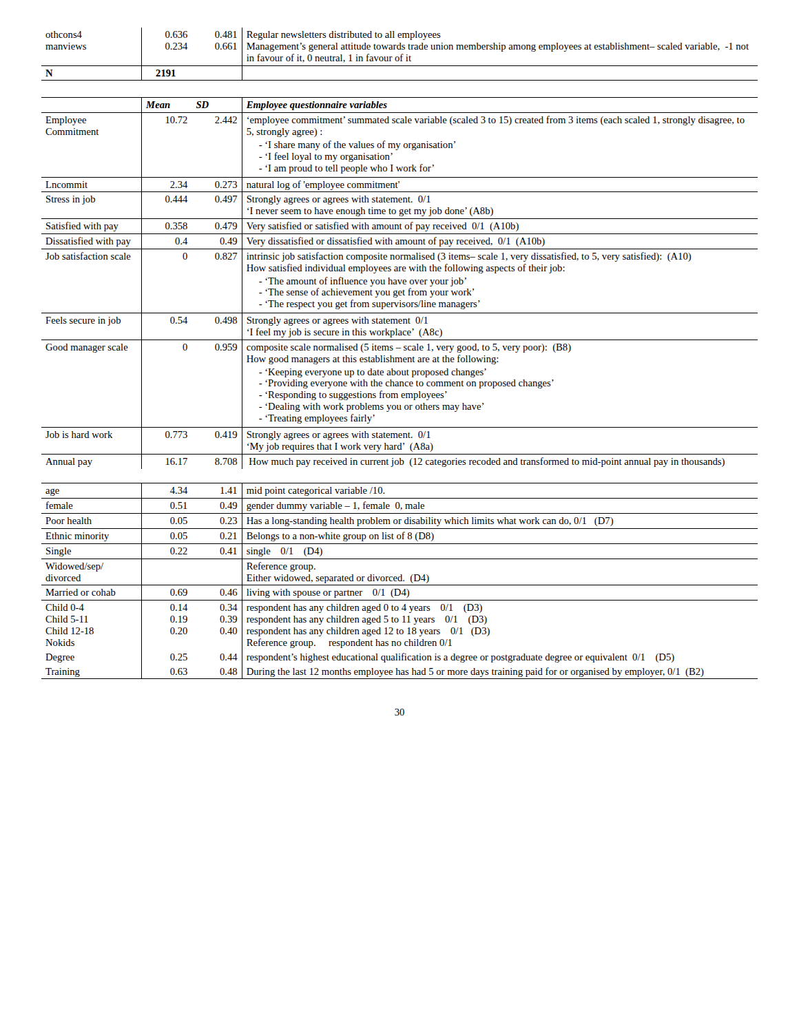| othcons4 manviews | 0.636 0.234 | 0.481 0.661 | Regular newsletters distributed to all employees Management’s general attitude towards trade union membership among employees at establishment– scaled variable, -1 not in favour of it, 0 neutral, 1 in favour of it |
| N | 2191 | |
| | Mean | SD | Employee questionnaire variables |
| Employee Commitment | 10.72 | 2.442 | ‘employee commitment’ summated scale variable (scaled 3 to 15) created from 3 items (each scaled 1, strongly disagree, to 5, strongly agree) : ‘I share many of the values of my organisation’ ‘I feel loyal to my organisation’ ‘I am proud to tell people who I work for’ |
| Lncommit | 2.34 | 0.273 | natural log of 'employee commitment' |
| Stress in job | 0.444 | 0.497 | Strongly agrees or agrees with statement. 0/1 ‘I never seem to have enough time to get my job done’ (A8b) |
| Satisfied with pay | 0.358 | 0.479 | Very satisfied or satisfied with amount of pay received 0/1 (A10b) |
| Dissatisfied with pay | 0.4 | 0.49 | Very dissatisfied or dissatisfied with amount of pay received, 0/1 (A10b) |
| Job satisfaction scale | 0 | 0.827 | intrinsic job satisfaction composite normalised (3 items– scale 1, very dissatisfied, to 5, very satisfied): (A10) How satisfied individual employees are with the following aspects of their job: ‘The amount of influence you have over your job’ ‘The sense of achievement you get from your work’ ‘The respect you get from supervisors/line managers’ |
| Feels secure in job | 0.54 | 0.498 | Strongly agrees or agrees with statement 0/1 ‘I feel my job is secure in this workplace’ (A8c) |
| Good manager scale | 0 | 0.959 | composite scale normalised (5 items – scale 1, very good, to 5, very poor): (B8) How good managers at this establishment are at the following: ‘Keeping everyone up to date about proposed changes’ ‘Providing everyone with the chance to comment on proposed changes’ ‘Responding to suggestions from employees’ ‘Dealing with work problems you or others may have’ ‘Treating employees fairly’ |
| Job is hard work | 0.773 | 0.419 | Strongly agrees or agrees with statement. 0/1 ‘My job requires that I work very hard’ (A8a) |
| Annual pay | 16.17 | 8.708 | How much pay received in current job (12 categories recoded and transformed to mid-point annual pay in thousands) |
| age | 4.34 | 1.41 | mid point categorical variable /10. |
| female | 0.51 | 0.49 | gender dummy variable – 1, female 0, male |
| Poor health | 0.05 | 0.23 | Has a long-standing health problem or disability which limits what work can do, 0/1 (D7) |
| Ethnic minority | 0.05 | 0.21 | Belongs to a non-white group on list of 8 (D8) |
| Single | 0.22 | 0.41 | single 0/1 (D4) |
| Widowed/sep/ divorced | | | Reference group. Either widowed, separated or divorced. (D4) |
| Married or cohab | 0.69 | 0.46 | living with spouse or partner 0/1 (D4) |
| Child 0-4 Child 5-11 Child 12-18 Nokids | 0.14 0.19 0.20 | 0.34 0.39 0.40 | respondent has any children aged 0 to 4 years 0/1 (D3) respondent has any children aged 5 to 11 years 0/1 (D3) respondent has any children aged 12 to 18 years 0/1 (D3) Reference group. respondent has no children 0/1 |
| Degree | 0.25 | 0.44 | respondent’s highest educational qualification is a degree or postgraduate degree or equivalent 0/1 (D5) |
| Training | 0.63 | 0.48 | During the last 12 months employee has had 5 or more days training paid for or organised by employer, 0/1 (B2) |
30